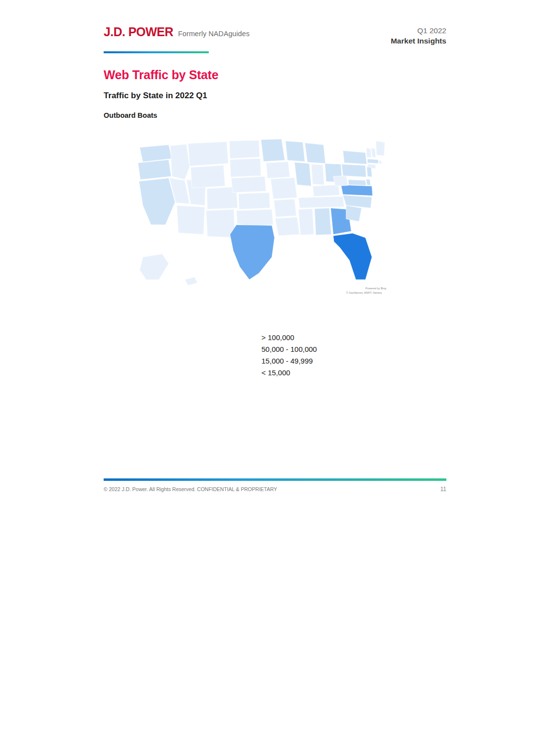J.D. POWER
Formerly NADAguides
Q1 2022
Market Insights
Web Traffic by State
Traffic by State in 2022 Q1
Outboard Boats
Powered by Bing © GeoNames, MSFT, Navteq
> 100,000
50,000 - 100,000
15,000 - 49,999
< 15,000
© 2022 J.D. Power. All Rights Reserved. CONFIDENTIAL & PROPRIETARY
11